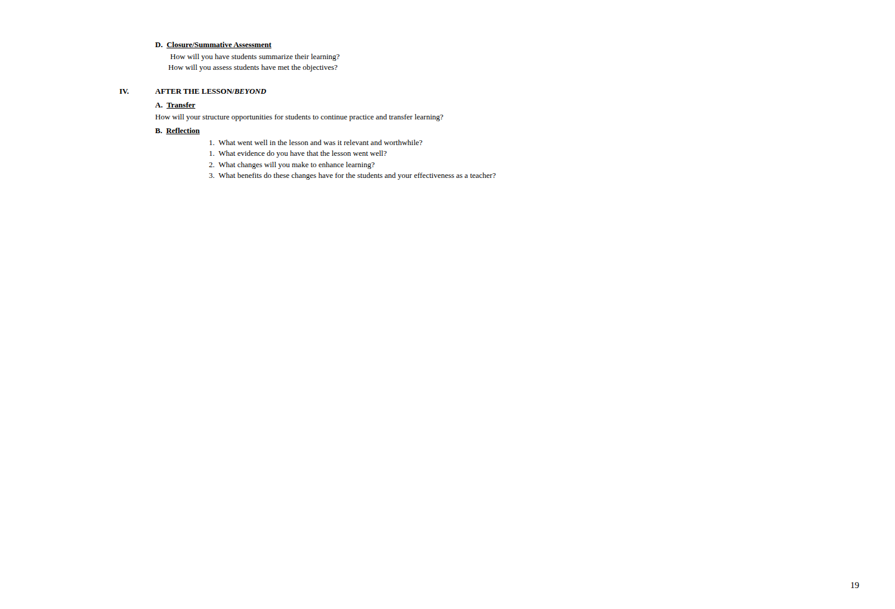D. Closure/Summative Assessment
How will you have students summarize their learning?
How will you assess students have met the objectives?
IV. AFTER THE LESSON/BEYOND
A. Transfer
How will your structure opportunities for students to continue practice and transfer learning?
B. Reflection
1. What went well in the lesson and was it relevant and worthwhile?
1. What evidence do you have that the lesson went well?
2. What changes will you make to enhance learning?
3. What benefits do these changes have for the students and your effectiveness as a teacher?
19